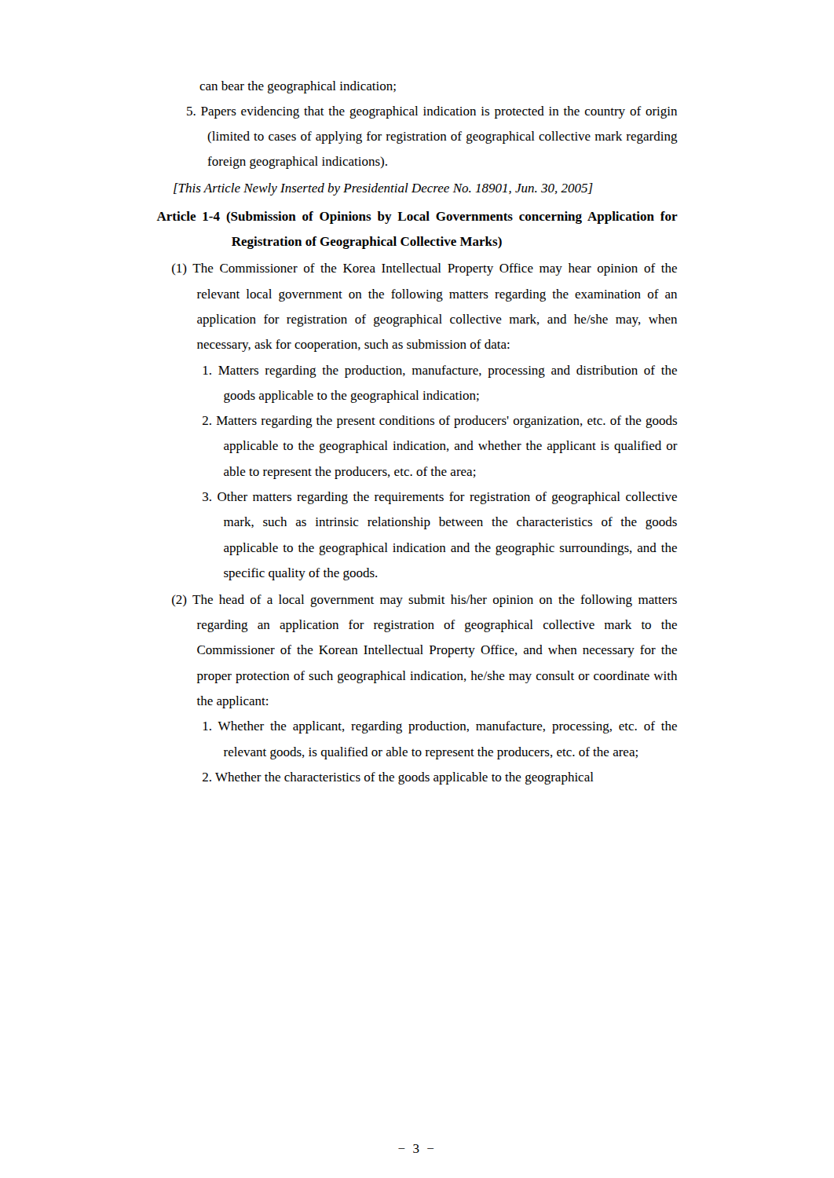can bear the geographical indication;
5. Papers evidencing that the geographical indication is protected in the country of origin (limited to cases of applying for registration of geographical collective mark regarding foreign geographical indications).
[This Article Newly Inserted by Presidential Decree No. 18901, Jun. 30, 2005]
Article 1-4 (Submission of Opinions by Local Governments concerning Application for Registration of Geographical Collective Marks)
(1) The Commissioner of the Korea Intellectual Property Office may hear opinion of the relevant local government on the following matters regarding the examination of an application for registration of geographical collective mark, and he/she may, when necessary, ask for cooperation, such as submission of data:
1. Matters regarding the production, manufacture, processing and distribution of the goods applicable to the geographical indication;
2. Matters regarding the present conditions of producers' organization, etc. of the goods applicable to the geographical indication, and whether the applicant is qualified or able to represent the producers, etc. of the area;
3. Other matters regarding the requirements for registration of geographical collective mark, such as intrinsic relationship between the characteristics of the goods applicable to the geographical indication and the geographic surroundings, and the specific quality of the goods.
(2) The head of a local government may submit his/her opinion on the following matters regarding an application for registration of geographical collective mark to the Commissioner of the Korean Intellectual Property Office, and when necessary for the proper protection of such geographical indication, he/she may consult or coordinate with the applicant:
1. Whether the applicant, regarding production, manufacture, processing, etc. of the relevant goods, is qualified or able to represent the producers, etc. of the area;
2. Whether the characteristics of the goods applicable to the geographical
− 3 −